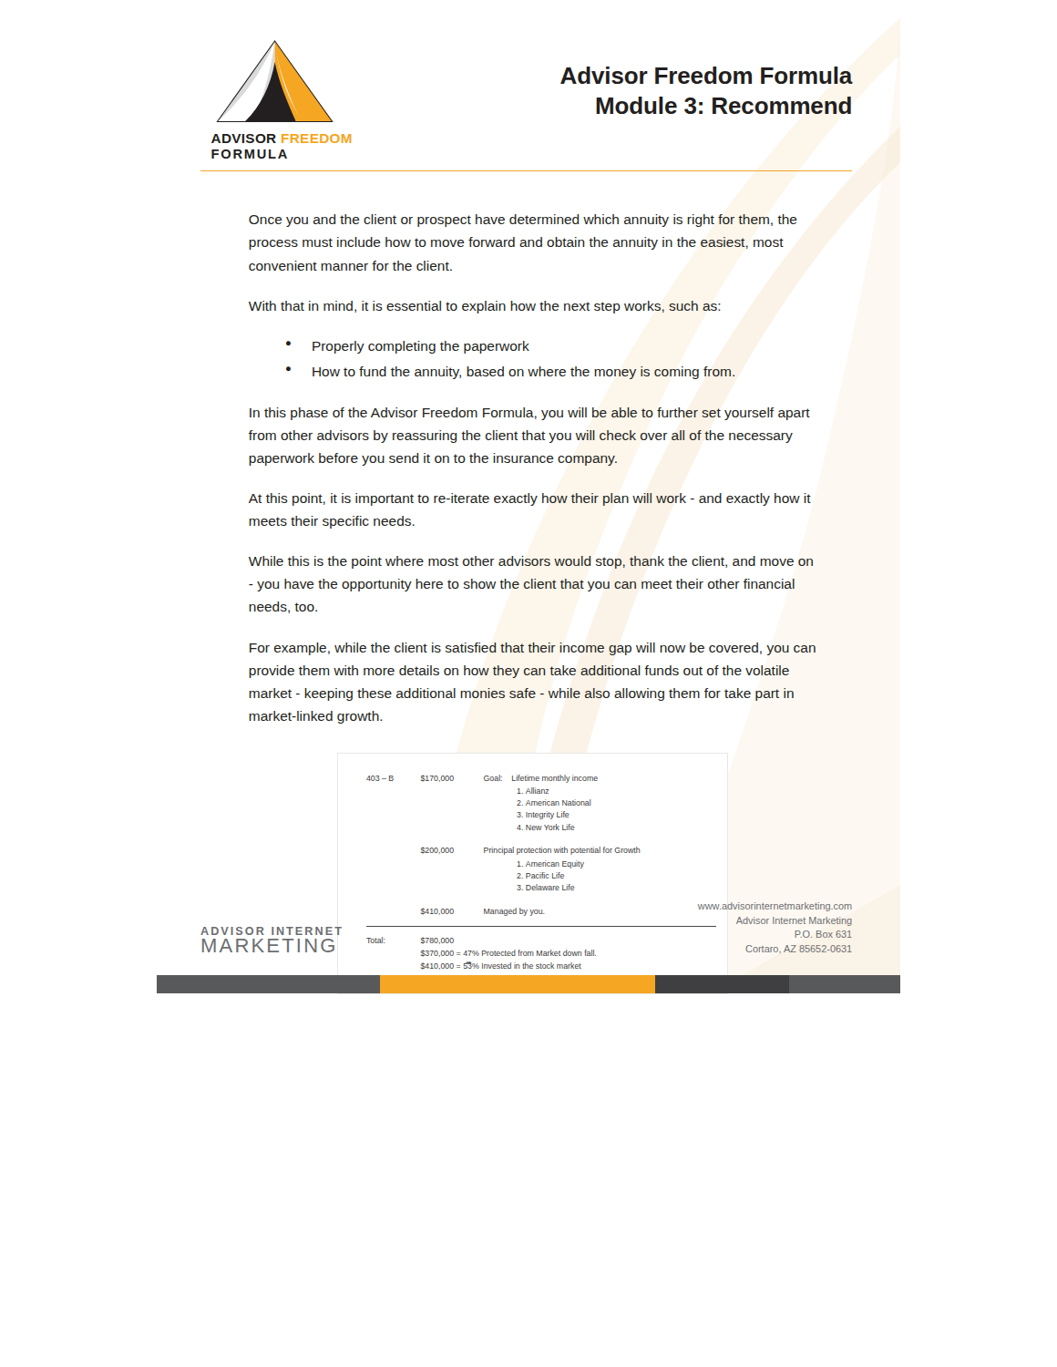ADVISOR FREEDOM FORMULA
Advisor Freedom Formula
Module 3: Recommend
Once you and the client or prospect have determined which annuity is right for them, the process must include how to move forward and obtain the annuity in the easiest, most convenient manner for the client.
With that in mind, it is essential to explain how the next step works, such as:
Properly completing the paperwork
How to fund the annuity, based on where the money is coming from.
In this phase of the Advisor Freedom Formula, you will be able to further set yourself apart from other advisors by reassuring the client that you will check over all of the necessary paperwork before you send it on to the insurance company.
At this point, it is important to re-iterate exactly how their plan will work - and exactly how it meets their specific needs.
While this is the point where most other advisors would stop, thank the client, and move on - you have the opportunity here to show the client that you can meet their other financial needs, too.
For example, while the client is satisfied that their income gap will now be covered, you can provide them with more details on how they can take additional funds out of the volatile market - keeping these additional monies safe - while also allowing them for take part in market-linked growth.
403 – B
$170,000
Goal:
Lifetime monthly income
1. Allianz
2. American National
3. Integrity Life
4. New York Life
$200,000
Principal protection with potential for Growth
1. American Equity
2. Pacific Life
3. Delaware Life
$410,000
Managed by you.
Total:
$780,000
$370,000 = 47% Protected from Market down fall.
$410,000 = 53% Invested in the stock market
➦
ADVISOR INTERNET MARKETING
www.advisorinternetmarketing.com
Advisor Internet Marketing
P.O. Box 631
Cortaro, AZ 85652-0631